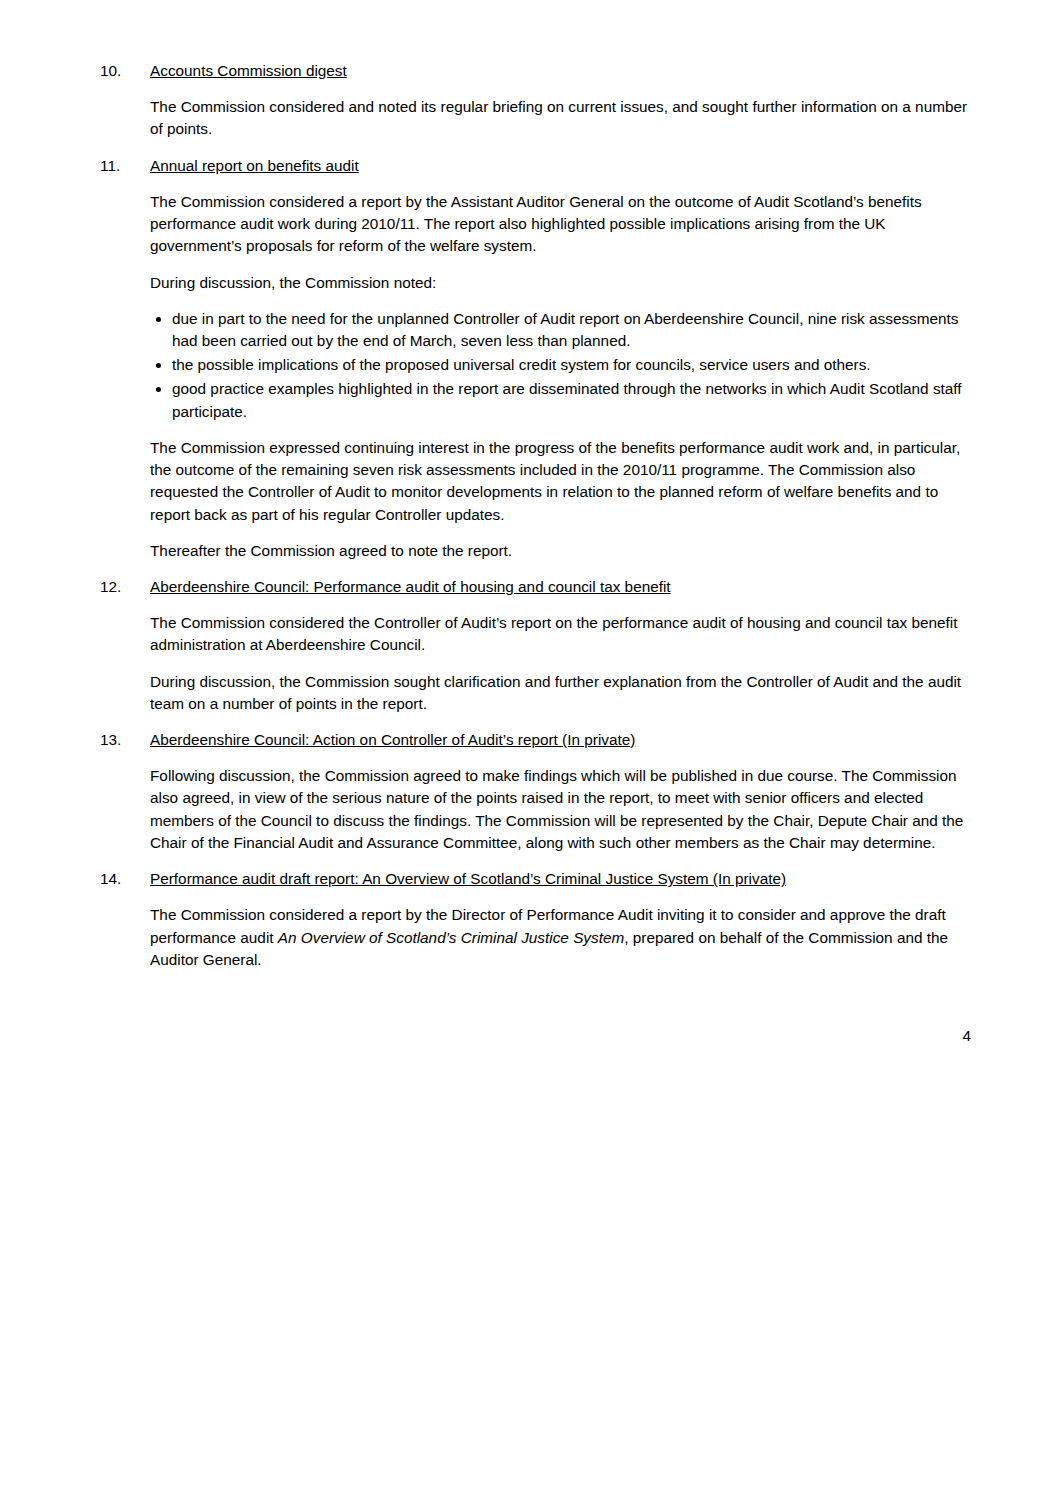10.
Accounts Commission digest
The Commission considered and noted its regular briefing on current issues, and sought further information on a number of points.
11.
Annual report on benefits audit
The Commission considered a report by the Assistant Auditor General on the outcome of Audit Scotland’s benefits performance audit work during 2010/11. The report also highlighted possible implications arising from the UK government’s proposals for reform of the welfare system.
During discussion, the Commission noted:
due in part to the need for the unplanned Controller of Audit report on Aberdeenshire Council, nine risk assessments had been carried out by the end of March, seven less than planned.
the possible implications of the proposed universal credit system for councils, service users and others.
good practice examples highlighted in the report are disseminated through the networks in which Audit Scotland staff participate.
The Commission expressed continuing interest in the progress of the benefits performance audit work and, in particular, the outcome of the remaining seven risk assessments included in the 2010/11 programme. The Commission also requested the Controller of Audit to monitor developments in relation to the planned reform of welfare benefits and to report back as part of his regular Controller updates.
Thereafter the Commission agreed to note the report.
12.
Aberdeenshire Council: Performance audit of housing and council tax benefit
The Commission considered the Controller of Audit’s report on the performance audit of housing and council tax benefit administration at Aberdeenshire Council.
During discussion, the Commission sought clarification and further explanation from the Controller of Audit and the audit team on a number of points in the report.
13.
Aberdeenshire Council: Action on Controller of Audit’s report (In private)
Following discussion, the Commission agreed to make findings which will be published in due course. The Commission also agreed, in view of the serious nature of the points raised in the report, to meet with senior officers and elected members of the Council to discuss the findings. The Commission will be represented by the Chair, Depute Chair and the Chair of the Financial Audit and Assurance Committee, along with such other members as the Chair may determine.
14.
Performance audit draft report: An Overview of Scotland’s Criminal Justice System (In private)
The Commission considered a report by the Director of Performance Audit inviting it to consider and approve the draft performance audit An Overview of Scotland’s Criminal Justice System, prepared on behalf of the Commission and the Auditor General.
4